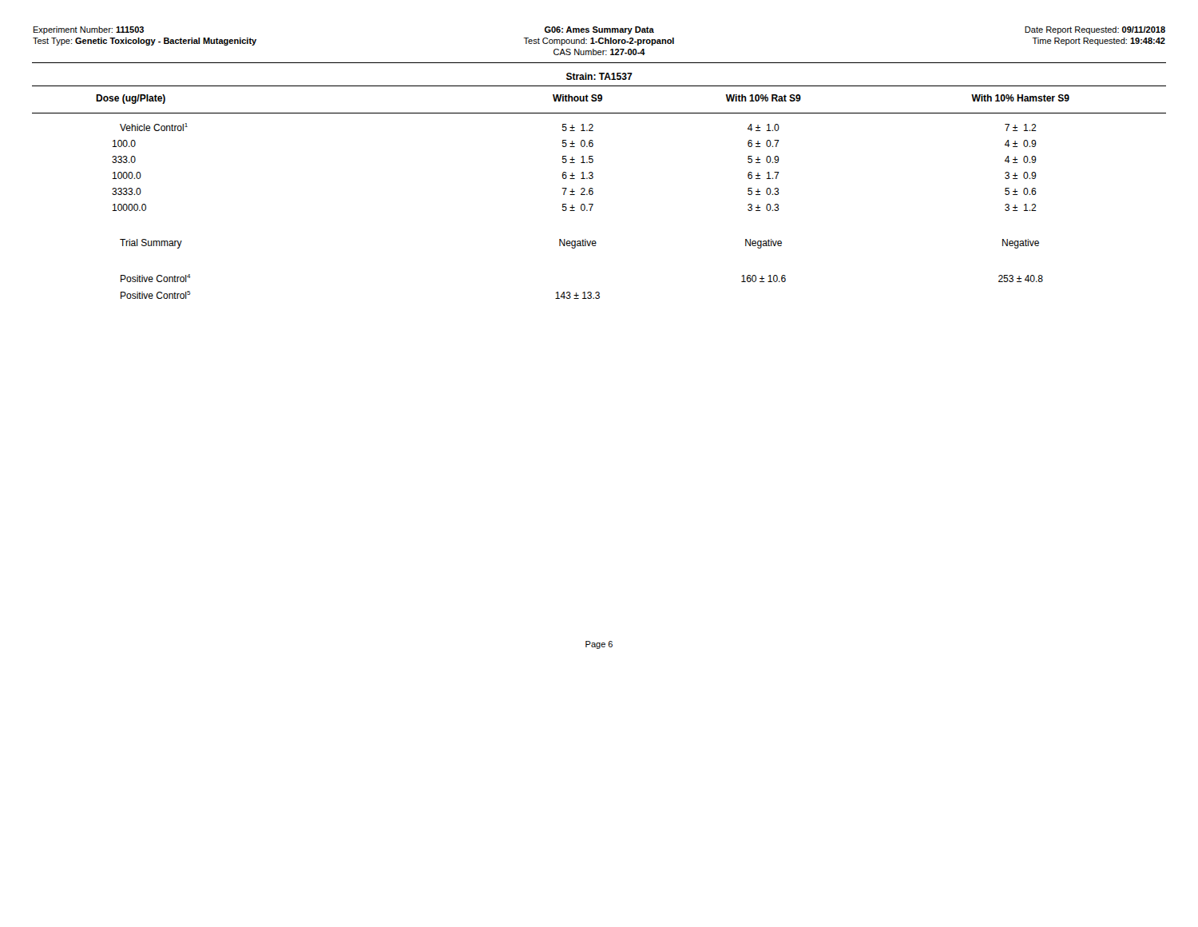| Experiment Number: 111503 | G06: Ames Summary Data | Date Report Requested: 09/11/2018 |
| Test Type: Genetic Toxicology - Bacterial Mutagenicity | Test Compound: 1-Chloro-2-propanol | Time Report Requested: 19:48:42 |
| | CAS Number: 127-00-4 | |
Strain: TA1537
| Dose (ug/Plate) | Without S9 | With 10% Rat S9 | With 10% Hamster S9 |
| --- | --- | --- | --- |
| Vehicle Control 1 | 5 ± 1.2 | 4 ± 1.0 | 7 ± 1.2 |
| 100.0 | 5 ± 0.6 | 6 ± 0.7 | 4 ± 0.9 |
| 333.0 | 5 ± 1.5 | 5 ± 0.9 | 4 ± 0.9 |
| 1000.0 | 6 ± 1.3 | 6 ± 1.7 | 3 ± 0.9 |
| 3333.0 | 7 ± 2.6 | 5 ± 0.3 | 5 ± 0.6 |
| 10000.0 | 5 ± 0.7 | 3 ± 0.3 | 3 ± 1.2 |
| Trial Summary | Negative | Negative | Negative |
| Positive Control 4 | | 160 ± 10.6 | 253 ± 40.8 |
| Positive Control 5 | 143 ± 13.3 | | |
Page 6